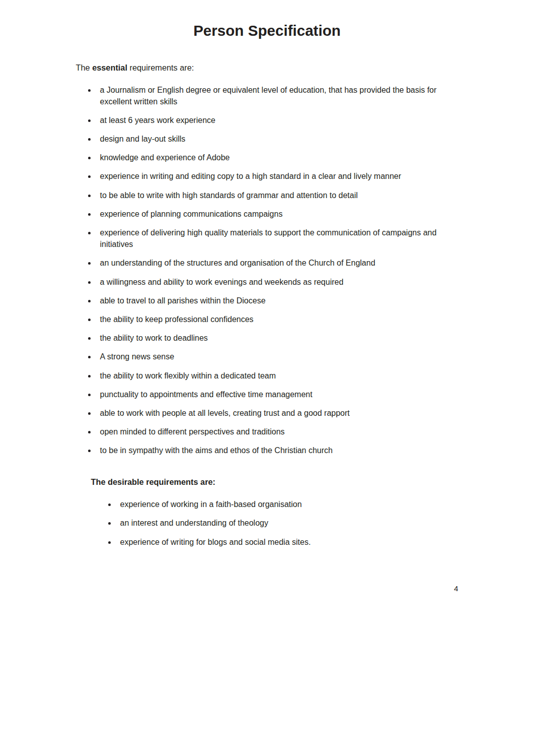Person Specification
The essential requirements are:
a Journalism or English degree or equivalent level of education, that has provided the basis for excellent written skills
at least 6 years work experience
design and lay-out skills
knowledge and experience of Adobe
experience in writing and editing copy to a high standard in a clear and lively manner
to be able to write with high standards of grammar and attention to detail
experience of planning communications campaigns
experience of delivering high quality materials to support the communication of campaigns and initiatives
an understanding of the structures and organisation of the Church of England
a willingness and ability to work evenings and weekends as required
able to travel to all parishes within the Diocese
the ability to keep professional confidences
the ability to work to deadlines
A strong news sense
the ability to work flexibly within a dedicated team
punctuality to appointments and effective time management
able to work with people at all levels, creating trust and a good rapport
open minded to different perspectives and traditions
to be in sympathy with the aims and ethos of the Christian church
The desirable requirements are:
experience of working in a faith-based organisation
an interest and understanding of theology
experience of writing for blogs and social media sites.
4